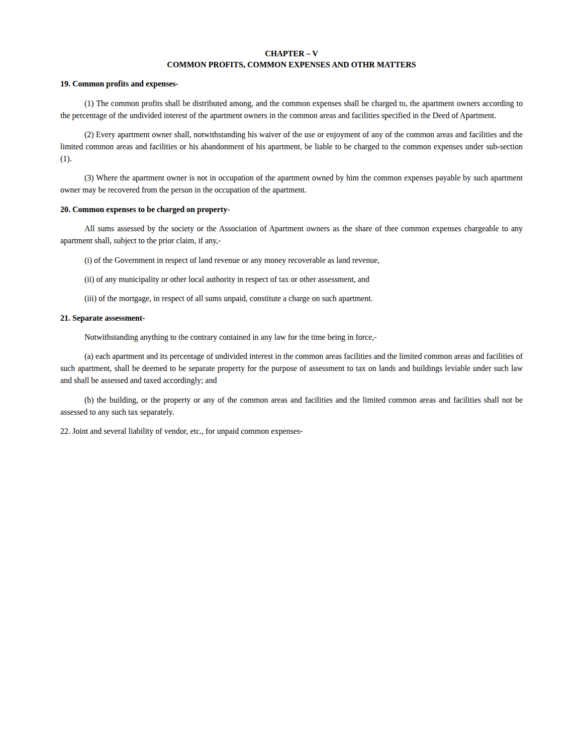CHAPTER – V
COMMON PROFITS, COMMON EXPENSES AND OTHR MATTERS
19. Common profits and expenses-
(1) The common profits shall be distributed among, and the common expenses shall be charged to, the apartment owners according to the percentage of the undivided interest of the apartment owners in the common areas and facilities specified in the Deed of Apartment.
(2) Every apartment owner shall, notwithstanding his waiver of the use or enjoyment of any of the common areas and facilities and the limited common areas and facilities or his abandonment of his apartment, be liable to be charged to the common expenses under sub-section (1).
(3) Where the apartment owner is not in occupation of the apartment owned by him the common expenses payable by such apartment owner may be recovered from the person in the occupation of the apartment.
20. Common expenses to be charged on property-
All sums assessed by the society or the Association of Apartment owners as the share of thee common expenses chargeable to any apartment shall, subject to the prior claim, if any,-
(i) of the Government in respect of land revenue or any money recoverable as land revenue,
(ii) of any municipality or other local authority in respect of tax or other assessment, and
(iii) of the mortgage, in respect of all sums unpaid, constitute a charge on such apartment.
21. Separate assessment-
Notwithstanding anything to the contrary contained in any law for the time being in force,-
(a) each apartment and its percentage of undivided interest in the common areas facilities and the limited common areas and facilities of such apartment, shall be deemed to be separate property for the purpose of assessment to tax on lands and buildings leviable under such law and shall be assessed and taxed accordingly; and
(b) the building, or the property or any of the common areas and facilities and the limited common areas and facilities shall not be assessed to any such tax separately.
22. Joint and several liability of vendor, etc., for unpaid common expenses-